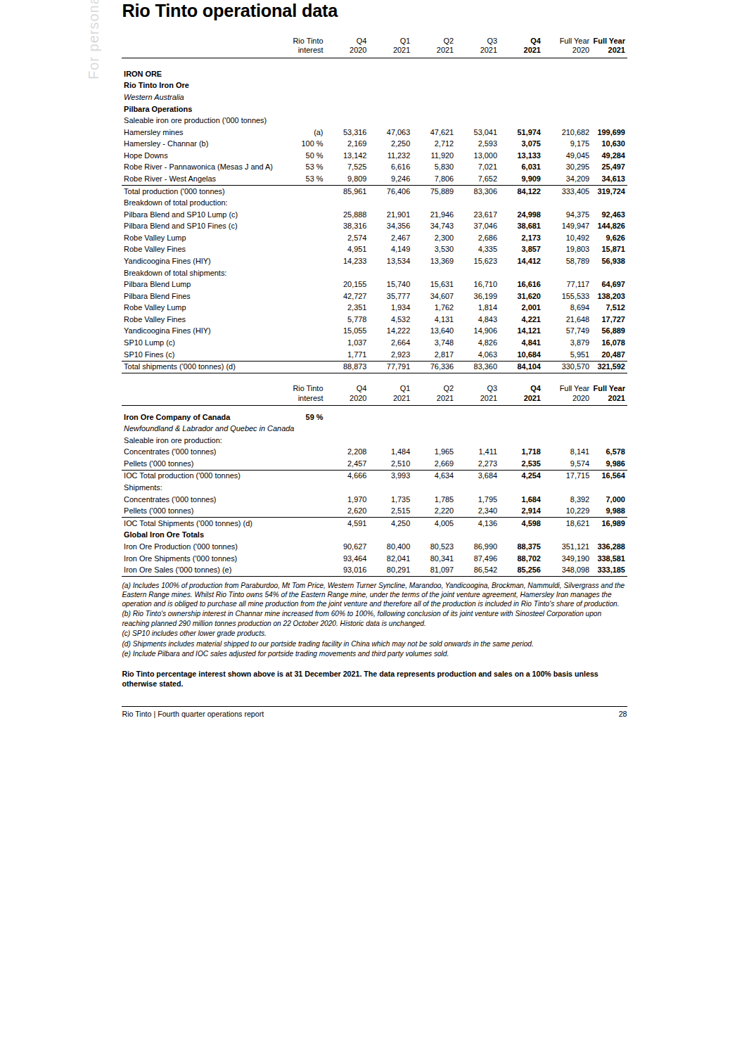For personal use only
Rio Tinto operational data
| | Rio Tinto interest | Q4 2020 | Q1 2021 | Q2 2021 | Q3 2021 | Q4 2021 | Full Year 2020 | Full Year 2021 |
| --- | --- | --- | --- | --- | --- | --- | --- | --- |
| IRON ORE |
| Rio Tinto Iron Ore |
| Western Australia |
| Pilbara Operations |
| Saleable iron ore production ('000 tonnes) | | | | | | | | |
| Hamersley mines | (a) | 53,316 | 47,063 | 47,621 | 53,041 | 51,974 | 210,682 | 199,699 |
| Hamersley - Channar (b) | 100 % | 2,169 | 2,250 | 2,712 | 2,593 | 3,075 | 9,175 | 10,630 |
| Hope Downs | 50 % | 13,142 | 11,232 | 11,920 | 13,000 | 13,133 | 49,045 | 49,284 |
| Robe River - Pannawonica (Mesas J and A) | 53 % | 7,525 | 6,616 | 5,830 | 7,021 | 6,031 | 30,295 | 25,497 |
| Robe River - West Angelas | 53 % | 9,809 | 9,246 | 7,806 | 7,652 | 9,909 | 34,209 | 34,613 |
| Total production ('000 tonnes) | | 85,961 | 76,406 | 75,889 | 83,306 | 84,122 | 333,405 | 319,724 |
| Breakdown of total production: | | | | | | | | |
| Pilbara Blend and SP10 Lump (c) | | 25,888 | 21,901 | 21,946 | 23,617 | 24,998 | 94,375 | 92,463 |
| Pilbara Blend and SP10 Fines (c) | | 38,316 | 34,356 | 34,743 | 37,046 | 38,681 | 149,947 | 144,826 |
| Robe Valley Lump | | 2,574 | 2,467 | 2,300 | 2,686 | 2,173 | 10,492 | 9,626 |
| Robe Valley Fines | | 4,951 | 4,149 | 3,530 | 4,335 | 3,857 | 19,803 | 15,871 |
| Yandicoogina Fines (HIY) | | 14,233 | 13,534 | 13,369 | 15,623 | 14,412 | 58,789 | 56,938 |
| Breakdown of total shipments: | | | | | | | | |
| Pilbara Blend Lump | | 20,155 | 15,740 | 15,631 | 16,710 | 16,616 | 77,117 | 64,697 |
| Pilbara Blend Fines | | 42,727 | 35,777 | 34,607 | 36,199 | 31,620 | 155,533 | 138,203 |
| Robe Valley Lump | | 2,351 | 1,934 | 1,762 | 1,814 | 2,001 | 8,694 | 7,512 |
| Robe Valley Fines | | 5,778 | 4,532 | 4,131 | 4,843 | 4,221 | 21,648 | 17,727 |
| Yandicoogina Fines (HIY) | | 15,055 | 14,222 | 13,640 | 14,906 | 14,121 | 57,749 | 56,889 |
| SP10 Lump (c) | | 1,037 | 2,664 | 3,748 | 4,826 | 4,841 | 3,879 | 16,078 |
| SP10 Fines (c) | | 1,771 | 2,923 | 2,817 | 4,063 | 10,684 | 5,951 | 20,487 |
| Total shipments ('000 tonnes) (d) | | 88,873 | 77,791 | 76,336 | 83,360 | 84,104 | 330,570 | 321,592 |
| | Rio Tinto interest | Q4 2020 | Q1 2021 | Q2 2021 | Q3 2021 | Q4 2021 | Full Year 2020 | Full Year 2021 |
| --- | --- | --- | --- | --- | --- | --- | --- | --- |
| Iron Ore Company of Canada | 59 % | |
| Newfoundland & Labrador and Quebec in Canada |
| Saleable iron ore production: | | | | | | | | |
| Concentrates ('000 tonnes) | | 2,208 | 1,484 | 1,965 | 1,411 | 1,718 | 8,141 | 6,578 |
| Pellets ('000 tonnes) | | 2,457 | 2,510 | 2,669 | 2,273 | 2,535 | 9,574 | 9,986 |
| IOC Total production ('000 tonnes) | | 4,666 | 3,993 | 4,634 | 3,684 | 4,254 | 17,715 | 16,564 |
| Shipments: | | | | | | | | |
| Concentrates ('000 tonnes) | | 1,970 | 1,735 | 1,785 | 1,795 | 1,684 | 8,392 | 7,000 |
| Pellets ('000 tonnes) | | 2,620 | 2,515 | 2,220 | 2,340 | 2,914 | 10,229 | 9,988 |
| IOC Total Shipments ('000 tonnes) (d) | | 4,591 | 4,250 | 4,005 | 4,136 | 4,598 | 18,621 | 16,989 |
| Global Iron Ore Totals |
| Iron Ore Production ('000 tonnes) | | 90,627 | 80,400 | 80,523 | 86,990 | 88,375 | 351,121 | 336,288 |
| Iron Ore Shipments ('000 tonnes) | | 93,464 | 82,041 | 80,341 | 87,496 | 88,702 | 349,190 | 338,581 |
| Iron Ore Sales ('000 tonnes) (e) | | 93,016 | 80,291 | 81,097 | 86,542 | 85,256 | 348,098 | 333,185 |
(a) Includes 100% of production from Paraburdoo, Mt Tom Price, Western Turner Syncline, Marandoo, Yandicoogina, Brockman, Nammuldi, Silvergrass and the Eastern Range mines. Whilst Rio Tinto owns 54% of the Eastern Range mine, under the terms of the joint venture agreement, Hamersley Iron manages the operation and is obliged to purchase all mine production from the joint venture and therefore all of the production is included in Rio Tinto's share of production.
(b) Rio Tinto's ownership interest in Channar mine increased from 60% to 100%, following conclusion of its joint venture with Sinosteel Corporation upon reaching planned 290 million tonnes production on 22 October 2020. Historic data is unchanged.
(c) SP10 includes other lower grade products.
(d) Shipments includes material shipped to our portside trading facility in China which may not be sold onwards in the same period.
(e) Include Pilbara and IOC sales adjusted for portside trading movements and third party volumes sold.
Rio Tinto percentage interest shown above is at 31 December 2021. The data represents production and sales on a 100% basis unless otherwise stated.
Rio Tinto | Fourth quarter operations report
28